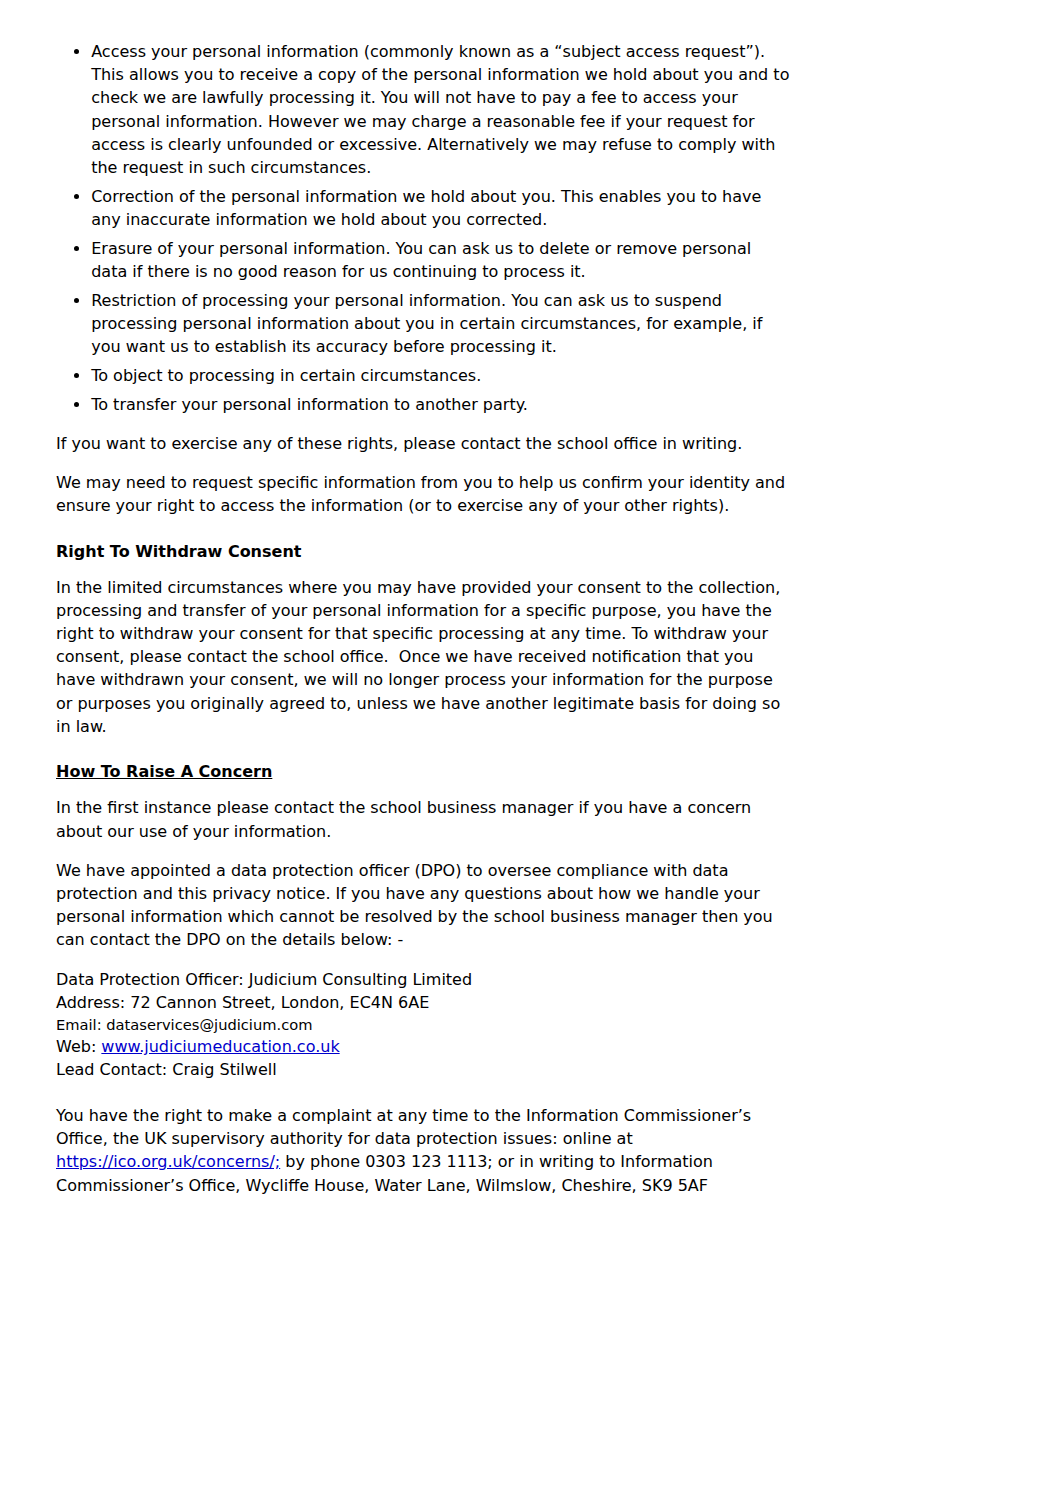Access your personal information (commonly known as a “subject access request”). This allows you to receive a copy of the personal information we hold about you and to check we are lawfully processing it. You will not have to pay a fee to access your personal information. However we may charge a reasonable fee if your request for access is clearly unfounded or excessive. Alternatively we may refuse to comply with the request in such circumstances.
Correction of the personal information we hold about you. This enables you to have any inaccurate information we hold about you corrected.
Erasure of your personal information. You can ask us to delete or remove personal data if there is no good reason for us continuing to process it.
Restriction of processing your personal information. You can ask us to suspend processing personal information about you in certain circumstances, for example, if you want us to establish its accuracy before processing it.
To object to processing in certain circumstances.
To transfer your personal information to another party.
If you want to exercise any of these rights, please contact the school office in writing.
We may need to request specific information from you to help us confirm your identity and ensure your right to access the information (or to exercise any of your other rights).
Right To Withdraw Consent
In the limited circumstances where you may have provided your consent to the collection, processing and transfer of your personal information for a specific purpose, you have the right to withdraw your consent for that specific processing at any time. To withdraw your consent, please contact the school office. Once we have received notification that you have withdrawn your consent, we will no longer process your information for the purpose or purposes you originally agreed to, unless we have another legitimate basis for doing so in law.
How To Raise A Concern
In the first instance please contact the school business manager if you have a concern about our use of your information.
We have appointed a data protection officer (DPO) to oversee compliance with data protection and this privacy notice. If you have any questions about how we handle your personal information which cannot be resolved by the school business manager then you can contact the DPO on the details below: -
Data Protection Officer: Judicium Consulting Limited Address: 72 Cannon Street, London, EC4N 6AE Email: dataservices@judicium.com Web: www.judiciumeducation.co.uk Lead Contact: Craig Stilwell
You have the right to make a complaint at any time to the Information Commissioner’s Office, the UK supervisory authority for data protection issues: online at https://ico.org.uk/concerns/; by phone 0303 123 1113; or in writing to Information Commissioner’s Office, Wycliffe House, Water Lane, Wilmslow, Cheshire, SK9 5AF